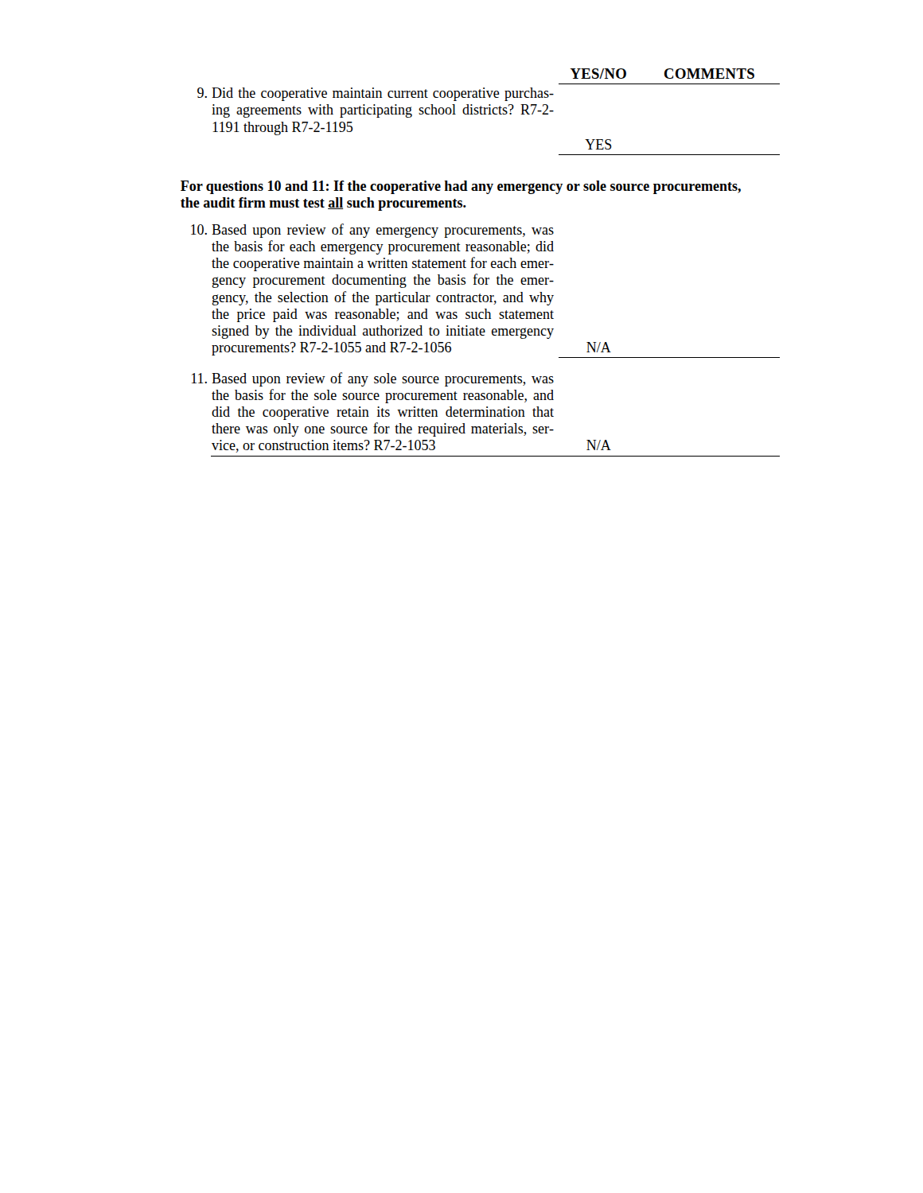| | | YES/NO | COMMENTS |
| 9. | Did the cooperative maintain current cooperative purchasing agreements with participating school districts? R7-2-1191 through R7-2-1195 | | |
| | | YES | |
For questions 10 and 11: If the cooperative had any emergency or sole source procurements, the audit firm must test all such procurements.
| 10. | Based upon review of any emergency procurements, was the basis for each emergency procurement reasonable; did the cooperative maintain a written statement for each emergency procurement documenting the basis for the emergency, the selection of the particular contractor, and why the price paid was reasonable; and was such statement signed by the individual authorized to initiate emergency procurements? R7-2-1055 and R7-2-1056 | N/A | |
| 11. | Based upon review of any sole source procurements, was the basis for the sole source procurement reasonable, and did the cooperative retain its written determination that there was only one source for the required materials, service, or construction items? R7-2-1053 | N/A | |